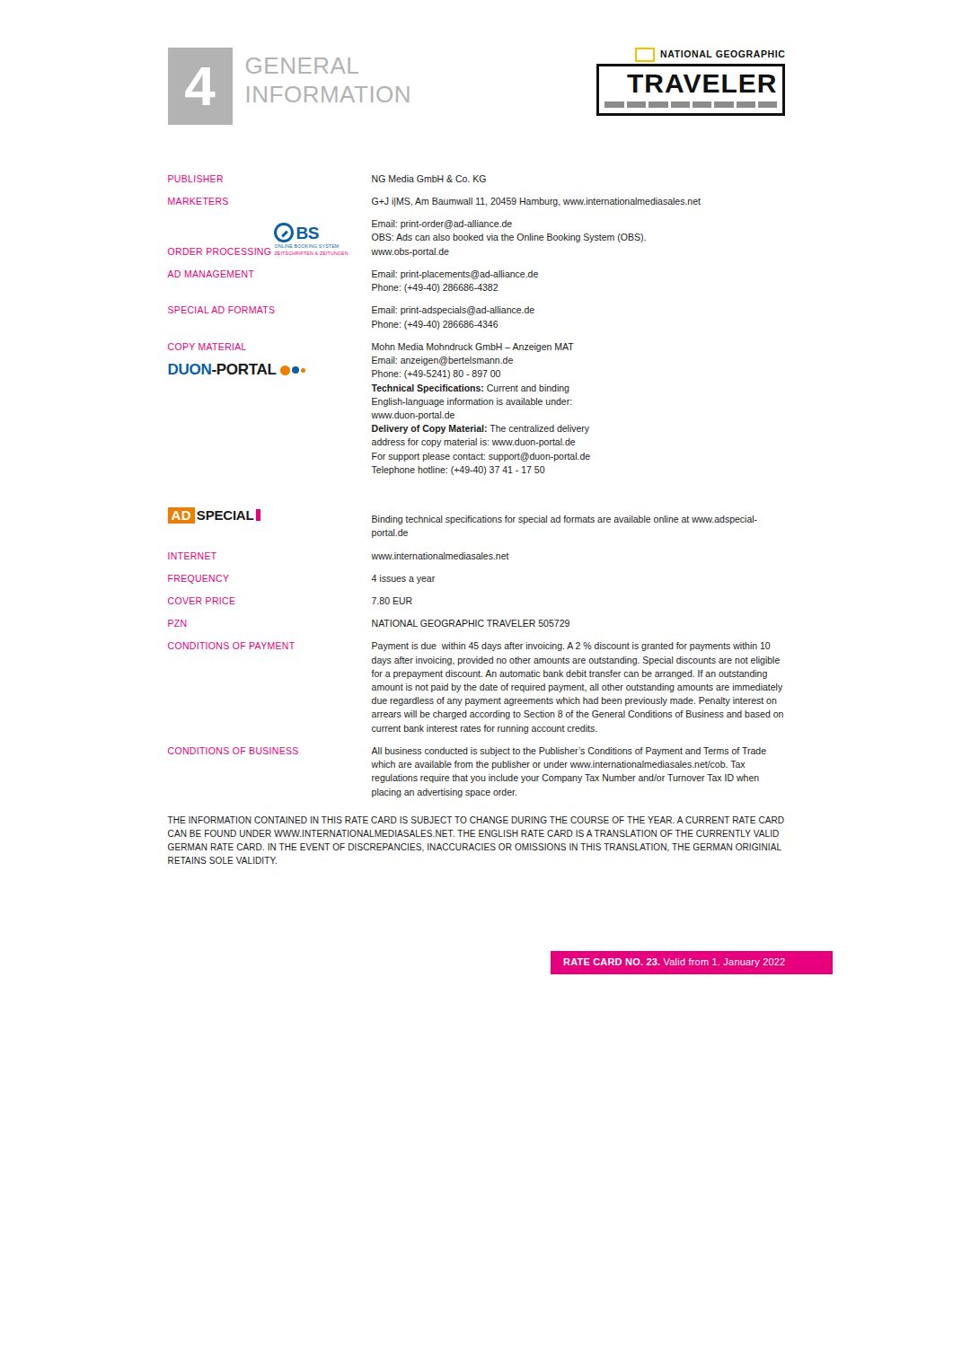4
GENERAL INFORMATION
NATIONAL GEOGRAPHIC
TRAVELER
| PUBLISHER | NG Media GmbH & Co. KG |
| MARKETERS | G+J i/MS, Am Baumwall 11, 20459 Hamburg, www.internationalmediasales.net |
| ORDER PROCESSING BS online booking system Zeitschriften & Zeitungen | Email: print-order@ad-alliance.de OBS: Ads can also booked via the Online Booking System (OBS). www.obs-portal.de |
| AD MANAGEMENT | Email: print-placements@ad-alliance.de Phone: (+49-40) 286686-4382 |
| SPECIAL AD FORMATS | Email: print-adspecials@ad-alliance.de Phone: (+49-40) 286686-4346 |
| COPY MATERIAL DUON -Portal | Mohn Media Mohndruck GmbH – Anzeigen MAT Email: anzeigen@bertelsmann.de Phone: (+49-5241) 80 - 897 00 Technical Specifications: Current and binding English-language information is available under: www.duon-portal.de Delivery of Copy Material: The centralized delivery address for copy material is: www.duon-portal.de For support please contact: support@duon-portal.de Telephone hotline: (+49-40) 37 41 - 17 50 |
| Ad Special | Binding technical specifications for special ad formats are available online at www.adspecial-portal.de |
| INTERNET | www.internationalmediasales.net |
| FREQUENCY | 4 issues a year |
| COVER PRICE | 7.80 EUR |
| PZN | NATIONAL GEOGRAPHIC TRAVELER 505729 |
| CONDITIONS OF PAYMENT | Payment is due within 45 days after invoicing. A 2 % discount is granted for payments within 10 days after invoicing, provided no other amounts are outstanding. Special discounts are not eligible for a prepayment discount. An automatic bank debit transfer can be arranged. If an outstanding amount is not paid by the date of required payment, all other outstanding amounts are immediately due regardless of any payment agreements which had been previously made. Penalty interest on arrears will be charged according to Section 8 of the General Conditions of Business and based on current bank interest rates for running account credits. |
| CONDITIONS OF BUSINESS | All business conducted is subject to the Publisher’s Conditions of Payment and Terms of Trade which are available from the publisher or under www.internationalmediasales.net/cob. Tax regulations require that you include your Company Tax Number and/or Turnover Tax ID when placing an advertising space order. |
THE INFORMATION CONTAINED IN THIS RATE CARD IS SUBJECT TO CHANGE DURING THE COURSE OF THE YEAR. A CURRENT RATE CARD CAN BE FOUND UNDER WWW.INTERNATIONALMEDIASALES.NET. THE ENGLISH RATE CARD IS A TRANSLATION OF THE CURRENTLY VALID GERMAN RATE CARD. IN THE EVENT OF DISCREPANCIES, INACCURACIES OR OMISSIONS IN THIS TRANSLATION, THE GERMAN ORIGINIAL RETAINS SOLE VALIDITY.
RATE CARD NO. 23. Valid from 1. January 2022